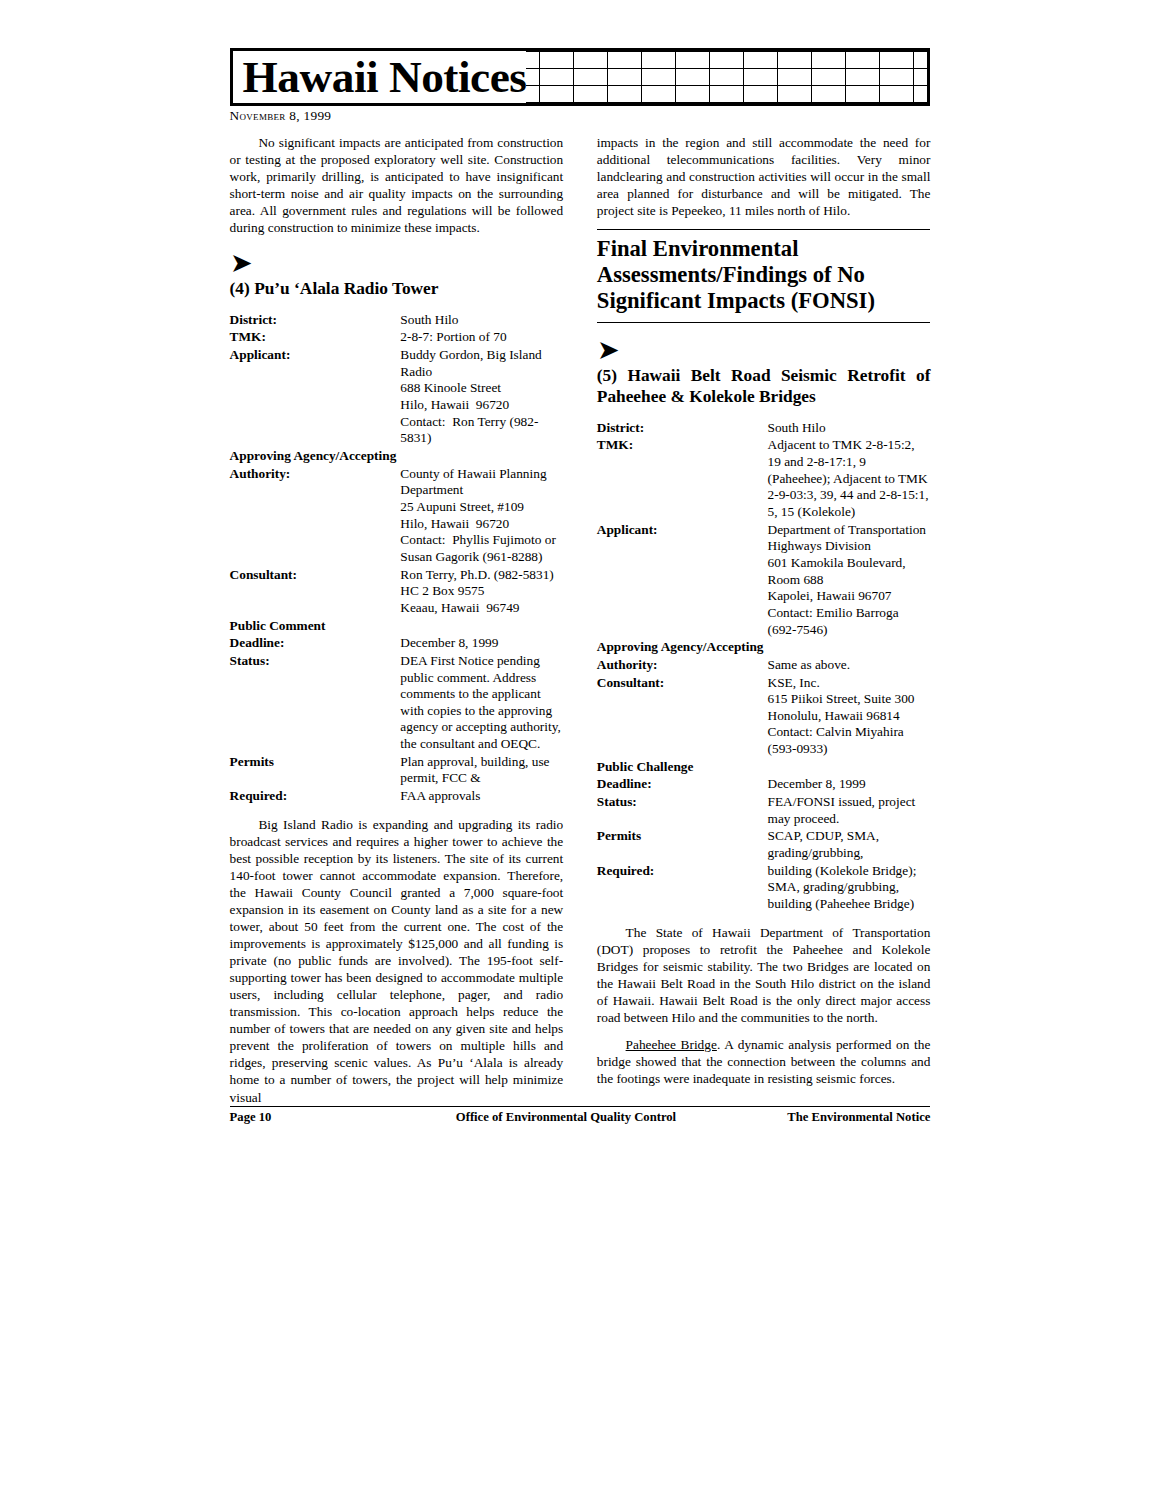Hawaii Notices
November 8, 1999
No significant impacts are anticipated from construction or testing at the proposed exploratory well site. Construction work, primarily drilling, is anticipated to have insignificant short-term noise and air quality impacts on the surrounding area. All government rules and regulations will be followed during construction to minimize these impacts.
➤
(4) Pu’u ‘Alala Radio Tower
| District: | South Hilo |
| TMK: | 2-8-7: Portion of 70 |
| Applicant: | Buddy Gordon, Big Island Radio 688 Kinoole Street Hilo, Hawaii 96720 Contact: Ron Terry (982-5831) |
| Approving Agency/Accepting | |
| Authority: | County of Hawaii Planning Department 25 Aupuni Street, #109 Hilo, Hawaii 96720 Contact: Phyllis Fujimoto or Susan Gagorik (961-8288) |
| Consultant: | Ron Terry, Ph.D. (982-5831) HC 2 Box 9575 Keaau, Hawaii 96749 |
| Public Comment | |
| Deadline: | December 8, 1999 |
| Status: | DEA First Notice pending public comment. Address comments to the applicant with copies to the approving agency or accepting authority, the consultant and OEQC. |
| Permits | Plan approval, building, use permit, FCC & |
| Required: | FAA approvals |
Big Island Radio is expanding and upgrading its radio broadcast services and requires a higher tower to achieve the best possible reception by its listeners. The site of its current 140-foot tower cannot accommodate expansion. Therefore, the Hawaii County Council granted a 7,000 square-foot expansion in its easement on County land as a site for a new tower, about 50 feet from the current one. The cost of the improvements is approximately $125,000 and all funding is private (no public funds are involved). The 195-foot self-supporting tower has been designed to accommodate multiple users, including cellular telephone, pager, and radio transmission. This co-location approach helps reduce the number of towers that are needed on any given site and helps prevent the proliferation of towers on multiple hills and ridges, preserving scenic values. As Pu’u ‘Alala is already home to a number of towers, the project will help minimize visual
impacts in the region and still accommodate the need for additional telecommunications facilities. Very minor landclearing and construction activities will occur in the small area planned for disturbance and will be mitigated. The project site is Pepeekeo, 11 miles north of Hilo.
Final Environmental Assessments/Findings of No Significant Impacts (FONSI)
➤
(5) Hawaii Belt Road Seismic Retrofit of Paheehee & Kolekole Bridges
| District: | South Hilo |
| TMK: | Adjacent to TMK 2-8-15:2, 19 and 2-8-17:1, 9 (Paheehee); Adjacent to TMK 2-9-03:3, 39, 44 and 2-8-15:1, 5, 15 (Kolekole) |
| Applicant: | Department of Transportation Highways Division 601 Kamokila Boulevard, Room 688 Kapolei, Hawaii 96707 Contact: Emilio Barroga (692-7546) |
| Approving Agency/Accepting | |
| Authority: | Same as above. |
| Consultant: | KSE, Inc. 615 Piikoi Street, Suite 300 Honolulu, Hawaii 96814 Contact: Calvin Miyahira (593-0933) |
| Public Challenge | |
| Deadline: | December 8, 1999 |
| Status: | FEA/FONSI issued, project may proceed. |
| Permits | SCAP, CDUP, SMA, grading/grubbing, |
| Required: | building (Kolekole Bridge); SMA, grading/grubbing, building (Paheehee Bridge) |
The State of Hawaii Department of Transportation (DOT) proposes to retrofit the Paheehee and Kolekole Bridges for seismic stability. The two Bridges are located on the Hawaii Belt Road in the South Hilo district on the island of Hawaii. Hawaii Belt Road is the only direct major access road between Hilo and the communities to the north.
Paheehee Bridge. A dynamic analysis performed on the bridge showed that the connection between the columns and the footings were inadequate in resisting seismic forces.
Page 10
Office of Environmental Quality Control
The Environmental Notice